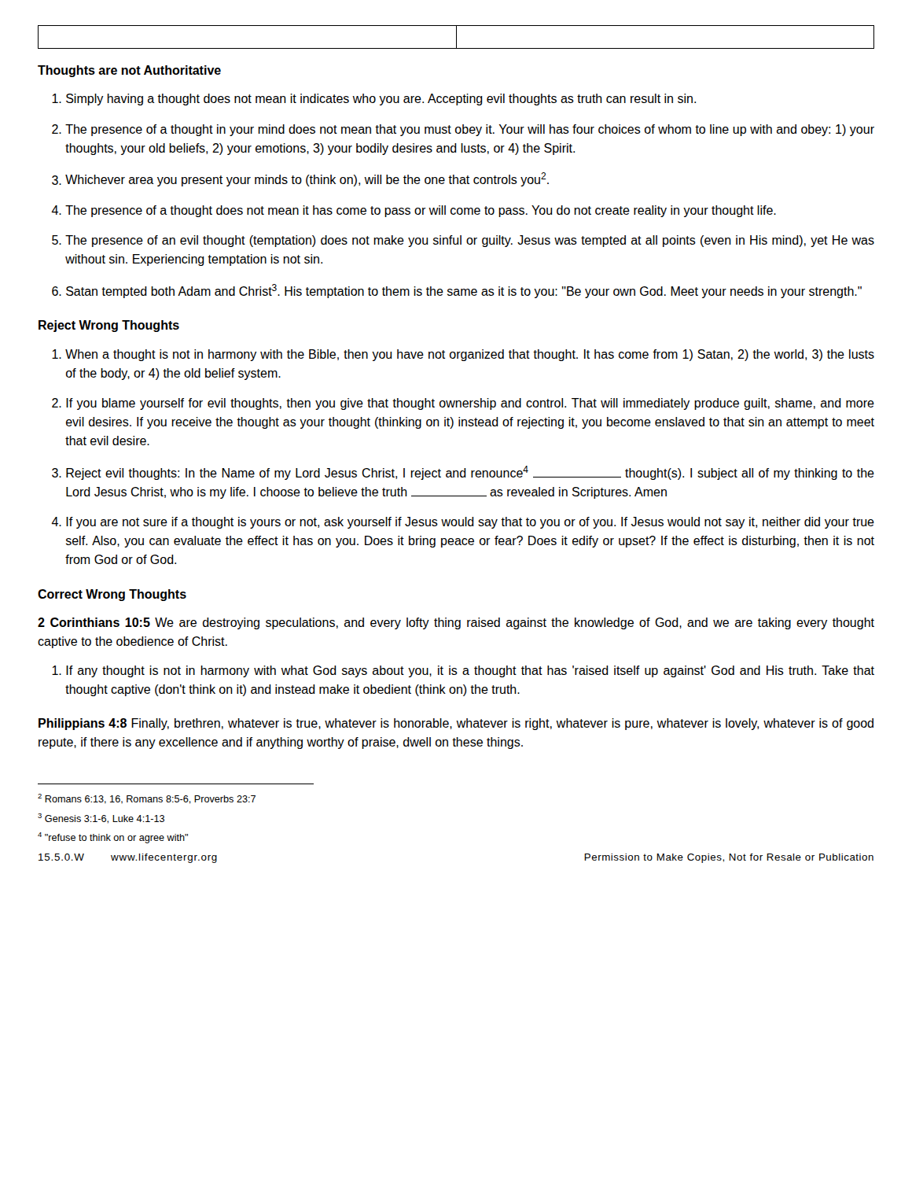Thoughts are not Authoritative
Simply having a thought does not mean it indicates who you are. Accepting evil thoughts as truth can result in sin.
The presence of a thought in your mind does not mean that you must obey it. Your will has four choices of whom to line up with and obey: 1) your thoughts, your old beliefs, 2) your emotions, 3) your bodily desires and lusts, or 4) the Spirit.
Whichever area you present your minds to (think on), will be the one that controls you2.
The presence of a thought does not mean it has come to pass or will come to pass. You do not create reality in your thought life.
The presence of an evil thought (temptation) does not make you sinful or guilty. Jesus was tempted at all points (even in His mind), yet He was without sin. Experiencing temptation is not sin.
Satan tempted both Adam and Christ3. His temptation to them is the same as it is to you: "Be your own God. Meet your needs in your strength."
Reject Wrong Thoughts
When a thought is not in harmony with the Bible, then you have not organized that thought. It has come from 1) Satan, 2) the world, 3) the lusts of the body, or 4) the old belief system.
If you blame yourself for evil thoughts, then you give that thought ownership and control. That will immediately produce guilt, shame, and more evil desires. If you receive the thought as your thought (thinking on it) instead of rejecting it, you become enslaved to that sin an attempt to meet that evil desire.
Reject evil thoughts: In the Name of my Lord Jesus Christ, I reject and renounce4 thought(s). I subject all of my thinking to the Lord Jesus Christ, who is my life. I choose to believe the truth as revealed in Scriptures. Amen
If you are not sure if a thought is yours or not, ask yourself if Jesus would say that to you or of you. If Jesus would not say it, neither did your true self. Also, you can evaluate the effect it has on you. Does it bring peace or fear? Does it edify or upset? If the effect is disturbing, then it is not from God or of God.
Correct Wrong Thoughts
2 Corinthians 10:5 We are destroying speculations, and every lofty thing raised against the knowledge of God, and we are taking every thought captive to the obedience of Christ.
If any thought is not in harmony with what God says about you, it is a thought that has 'raised itself up against' God and His truth. Take that thought captive (don't think on it) and instead make it obedient (think on) the truth.
Philippians 4:8 Finally, brethren, whatever is true, whatever is honorable, whatever is right, whatever is pure, whatever is lovely, whatever is of good repute, if there is any excellence and if anything worthy of praise, dwell on these things.
2 Romans 6:13, 16, Romans 8:5-6, Proverbs 23:7
3 Genesis 3:1-6, Luke 4:1-13
4 "refuse to think on or agree with"
15.5.0.W www.lifecentergr.org Permission to Make Copies, Not for Resale or Publication